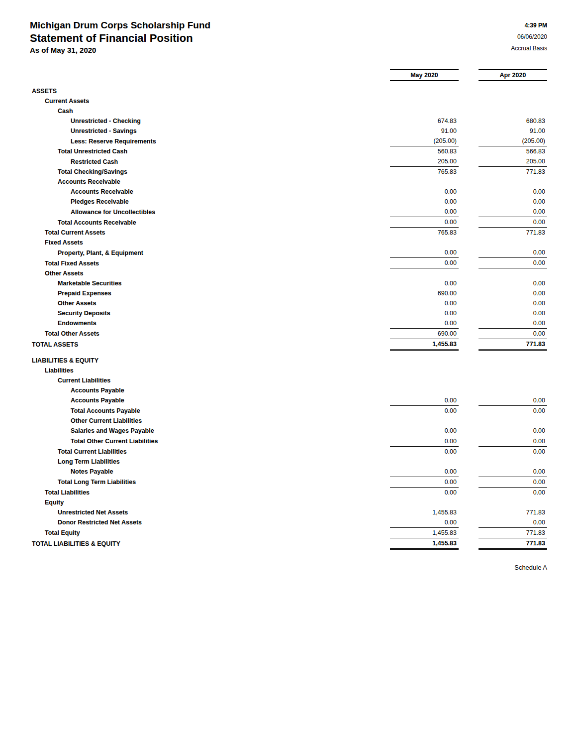Michigan Drum Corps Scholarship Fund
Statement of Financial Position
As of May 31, 2020
4:39 PM
06/06/2020
Accrual Basis
| | | May 2020 | | Apr 2020 |
| --- | --- | --- | --- | --- |
| ASSETS | | | | |
| Current Assets | | | | |
| Cash | | | | |
| Unrestricted - Checking | | 674.83 | | 680.83 |
| Unrestricted - Savings | | 91.00 | | 91.00 |
| Less: Reserve Requirements | | (205.00) | | (205.00) |
| Total Unrestricted Cash | | 560.83 | | 566.83 |
| Restricted Cash | | 205.00 | | 205.00 |
| Total Checking/Savings | | 765.83 | | 771.83 |
| Accounts Receivable | | | | |
| Accounts Receivable | | 0.00 | | 0.00 |
| Pledges Receivable | | 0.00 | | 0.00 |
| Allowance for Uncollectibles | | 0.00 | | 0.00 |
| Total Accounts Receivable | | 0.00 | | 0.00 |
| Total Current Assets | | 765.83 | | 771.83 |
| Fixed Assets | | | | |
| Property, Plant, & Equipment | | 0.00 | | 0.00 |
| Total Fixed Assets | | 0.00 | | 0.00 |
| Other Assets | | | | |
| Marketable Securities | | 0.00 | | 0.00 |
| Prepaid Expenses | | 690.00 | | 0.00 |
| Other Assets | | 0.00 | | 0.00 |
| Security Deposits | | 0.00 | | 0.00 |
| Endowments | | 0.00 | | 0.00 |
| Total Other Assets | | 690.00 | | 0.00 |
| TOTAL ASSETS | | 1,455.83 | | 771.83 |
| LIABILITIES & EQUITY | | | | |
| Liabilities | | | | |
| Current Liabilities | | | | |
| Accounts Payable | | | | |
| Accounts Payable | | 0.00 | | 0.00 |
| Total Accounts Payable | | 0.00 | | 0.00 |
| Other Current Liabilities | | | | |
| Salaries and Wages Payable | | 0.00 | | 0.00 |
| Total Other Current Liabilities | | 0.00 | | 0.00 |
| Total Current Liabilities | | 0.00 | | 0.00 |
| Long Term Liabilities | | | | |
| Notes Payable | | 0.00 | | 0.00 |
| Total Long Term Liabilities | | 0.00 | | 0.00 |
| Total Liabilities | | 0.00 | | 0.00 |
| Equity | | | | |
| Unrestricted Net Assets | | 1,455.83 | | 771.83 |
| Donor Restricted Net Assets | | 0.00 | | 0.00 |
| Total Equity | | 1,455.83 | | 771.83 |
| TOTAL LIABILITIES & EQUITY | | 1,455.83 | | 771.83 |
Schedule A